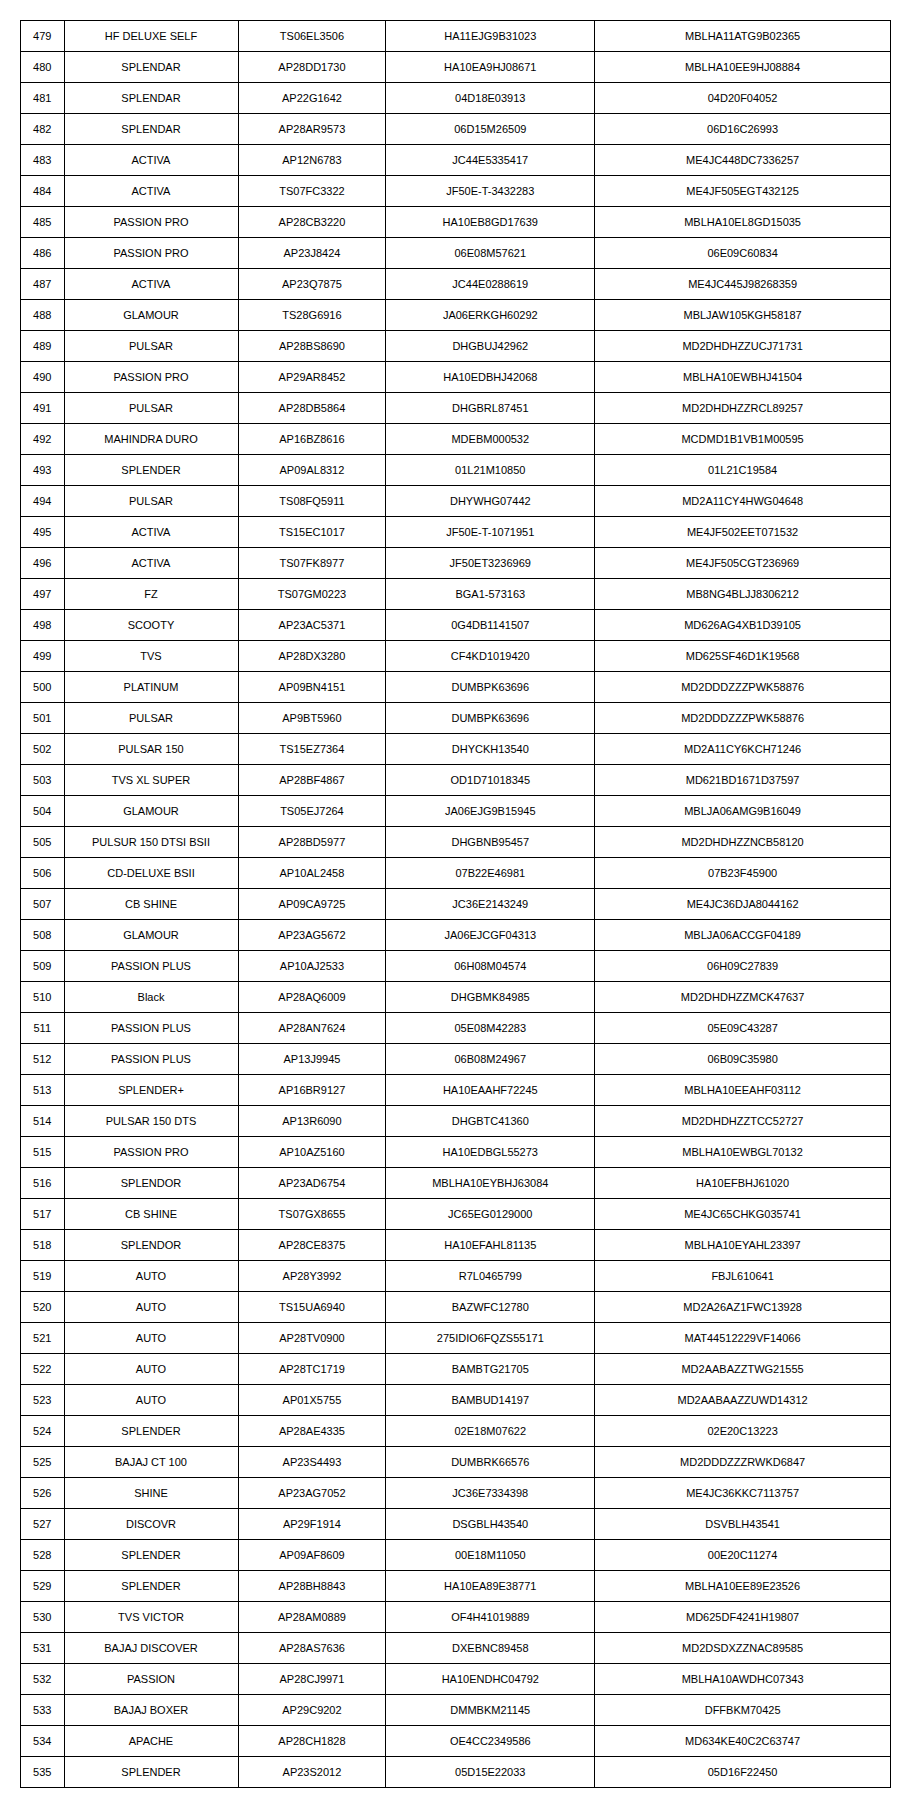| 479 | HF DELUXE SELF | TS06EL3506 | HA11EJG9B31023 | MBLHA11ATG9B02365 |
| 480 | SPLENDAR | AP28DD1730 | HA10EA9HJ08671 | MBLHA10EE9HJ08884 |
| 481 | SPLENDAR | AP22G1642 | 04D18E03913 | 04D20F04052 |
| 482 | SPLENDAR | AP28AR9573 | 06D15M26509 | 06D16C26993 |
| 483 | ACTIVA | AP12N6783 | JC44E5335417 | ME4JC448DC7336257 |
| 484 | ACTIVA | TS07FC3322 | JF50E-T-3432283 | ME4JF505EGT432125 |
| 485 | PASSION PRO | AP28CB3220 | HA10EB8GD17639 | MBLHA10EL8GD15035 |
| 486 | PASSION PRO | AP23J8424 | 06E08M57621 | 06E09C60834 |
| 487 | ACTIVA | AP23Q7875 | JC44E0288619 | ME4JC445J98268359 |
| 488 | GLAMOUR | TS28G6916 | JA06ERKGH60292 | MBLJAW105KGH58187 |
| 489 | PULSAR | AP28BS8690 | DHGBUJ42962 | MD2DHDHZZUCJ71731 |
| 490 | PASSION PRO | AP29AR8452 | HA10EDBHJ42068 | MBLHA10EWBHJ41504 |
| 491 | PULSAR | AP28DB5864 | DHGBRL87451 | MD2DHDHZZRCL89257 |
| 492 | MAHINDRA DURO | AP16BZ8616 | MDEBM000532 | MCDMD1B1VB1M00595 |
| 493 | SPLENDER | AP09AL8312 | 01L21M10850 | 01L21C19584 |
| 494 | PULSAR | TS08FQ5911 | DHYWHG07442 | MD2A11CY4HWG04648 |
| 495 | ACTIVA | TS15EC1017 | JF50E-T-1071951 | ME4JF502EET071532 |
| 496 | ACTIVA | TS07FK8977 | JF50ET3236969 | ME4JF505CGT236969 |
| 497 | FZ | TS07GM0223 | BGA1-573163 | MB8NG4BLJJ8306212 |
| 498 | SCOOTY | AP23AC5371 | 0G4DB1141507 | MD626AG4XB1D39105 |
| 499 | TVS | AP28DX3280 | CF4KD1019420 | MD625SF46D1K19568 |
| 500 | PLATINUM | AP09BN4151 | DUMBPK63696 | MD2DDDZZZPWK58876 |
| 501 | PULSAR | AP9BT5960 | DUMBPK63696 | MD2DDDZZZPWK58876 |
| 502 | PULSAR 150 | TS15EZ7364 | DHYCKH13540 | MD2A11CY6KCH71246 |
| 503 | TVS XL SUPER | AP28BF4867 | OD1D71018345 | MD621BD1671D37597 |
| 504 | GLAMOUR | TS05EJ7264 | JA06EJG9B15945 | MBLJA06AMG9B16049 |
| 505 | PULSUR 150 DTSI BSII | AP28BD5977 | DHGBNB95457 | MD2DHDHZZNCB58120 |
| 506 | CD-DELUXE BSII | AP10AL2458 | 07B22E46981 | 07B23F45900 |
| 507 | CB SHINE | AP09CA9725 | JC36E2143249 | ME4JC36DJA8044162 |
| 508 | GLAMOUR | AP23AG5672 | JA06EJCGF04313 | MBLJA06ACCGF04189 |
| 509 | PASSION PLUS | AP10AJ2533 | 06H08M04574 | 06H09C27839 |
| 510 | Black | AP28AQ6009 | DHGBMK84985 | MD2DHDHZZMCK47637 |
| 511 | PASSION PLUS | AP28AN7624 | 05E08M42283 | 05E09C43287 |
| 512 | PASSION PLUS | AP13J9945 | 06B08M24967 | 06B09C35980 |
| 513 | SPLENDER+ | AP16BR9127 | HA10EAAHF72245 | MBLHA10EEAHF03112 |
| 514 | PULSAR 150 DTS | AP13R6090 | DHGBTC41360 | MD2DHDHZZTCC52727 |
| 515 | PASSION PRO | AP10AZ5160 | HA10EDBGL55273 | MBLHA10EWBGL70132 |
| 516 | SPLENDOR | AP23AD6754 | MBLHA10EYBHJ63084 | HA10EFBHJ61020 |
| 517 | CB SHINE | TS07GX8655 | JC65EG0129000 | ME4JC65CHKG035741 |
| 518 | SPLENDOR | AP28CE8375 | HA10EFAHL81135 | MBLHA10EYAHL23397 |
| 519 | AUTO | AP28Y3992 | R7L0465799 | FBJL610641 |
| 520 | AUTO | TS15UA6940 | BAZWFC12780 | MD2A26AZ1FWC13928 |
| 521 | AUTO | AP28TV0900 | 275IDIO6FQZS55171 | MAT44512229VF14066 |
| 522 | AUTO | AP28TC1719 | BAMBTG21705 | MD2AABAZZTWG21555 |
| 523 | AUTO | AP01X5755 | BAMBUD14197 | MD2AABAAZZUWD14312 |
| 524 | SPLENDER | AP28AE4335 | 02E18M07622 | 02E20C13223 |
| 525 | BAJAJ CT 100 | AP23S4493 | DUMBRK66576 | MD2DDDZZZRWKD6847 |
| 526 | SHINE | AP23AG7052 | JC36E7334398 | ME4JC36KKC7113757 |
| 527 | DISCOVR | AP29F1914 | DSGBLH43540 | DSVBLH43541 |
| 528 | SPLENDER | AP09AF8609 | 00E18M11050 | 00E20C11274 |
| 529 | SPLENDER | AP28BH8843 | HA10EA89E38771 | MBLHA10EE89E23526 |
| 530 | TVS VICTOR | AP28AM0889 | OF4H41019889 | MD625DF4241H19807 |
| 531 | BAJAJ DISCOVER | AP28AS7636 | DXEBNC89458 | MD2DSDXZZNAC89585 |
| 532 | PASSION | AP28CJ9971 | HA10ENDHC04792 | MBLHA10AWDHC07343 |
| 533 | BAJAJ BOXER | AP29C9202 | DMMBKM21145 | DFFBKM70425 |
| 534 | APACHE | AP28CH1828 | OE4CC2349586 | MD634KE40C2C63747 |
| 535 | SPLENDER | AP23S2012 | 05D15E22033 | 05D16F22450 |